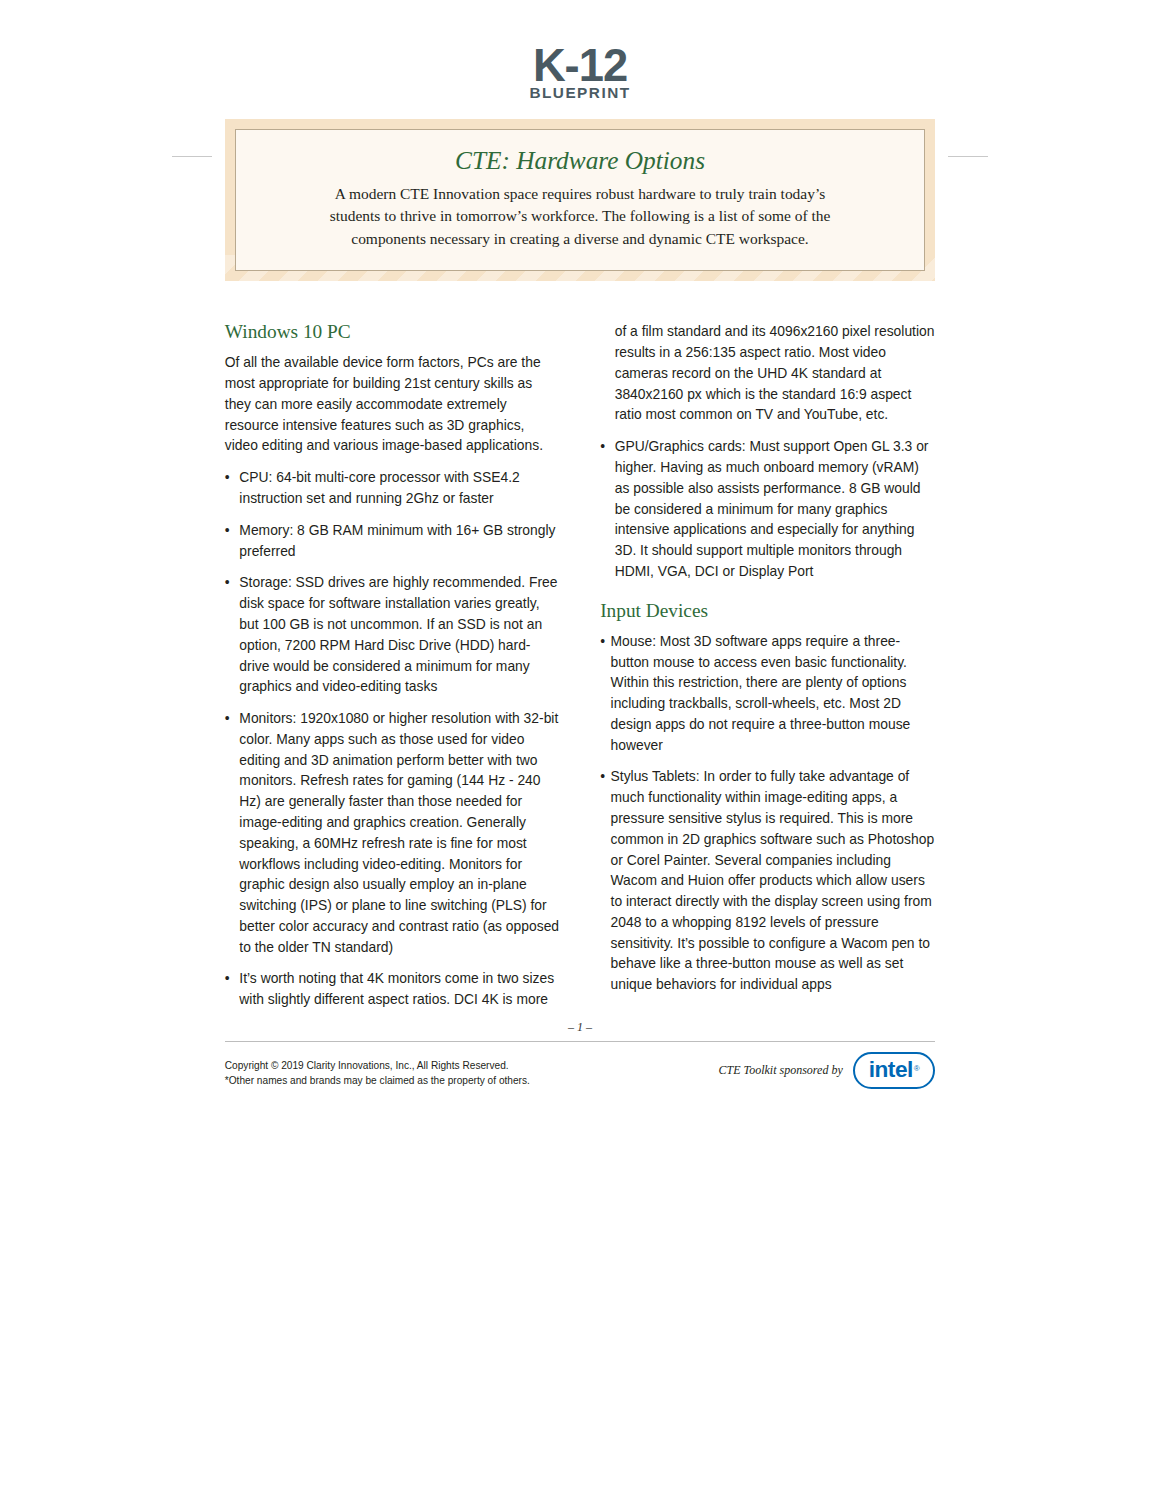K-12
BLUEPRINT
CTE: Hardware Options
A modern CTE Innovation space requires robust hardware to truly train today’s
students to thrive in tomorrow’s workforce. The following is a list of some of the
components necessary in creating a diverse and dynamic CTE workspace.
Windows 10 PC
Of all the available device form factors, PCs are the most appropriate for building 21st century skills as they can more easily accommodate extremely resource intensive features such as 3D graphics, video editing and various image-based applications.
CPU: 64-bit multi-core processor with SSE4.2 instruction set and running 2Ghz or faster
Memory: 8 GB RAM minimum with 16+ GB strongly preferred
Storage: SSD drives are highly recommended. Free disk space for software installation varies greatly, but 100 GB is not uncommon. If an SSD is not an option, 7200 RPM Hard Disc Drive (HDD) hard-drive would be considered a minimum for many graphics and video-editing tasks
Monitors: 1920x1080 or higher resolution with 32-bit color. Many apps such as those used for video editing and 3D animation perform better with two monitors. Refresh rates for gaming (144 Hz - 240 Hz) are generally faster than those needed for image-editing and graphics creation. Generally speaking, a 60MHz refresh rate is fine for most workflows including video-editing. Monitors for graphic design also usually employ an in-plane switching (IPS) or plane to line switching (PLS) for better color accuracy and contrast ratio (as opposed to the older TN standard)
It’s worth noting that 4K monitors come in two sizes with slightly different aspect ratios. DCI 4K is more of a film standard and its 4096x2160 pixel resolution results in a 256:135 aspect ratio. Most video cameras record on the UHD 4K standard at 3840x2160 px which is the standard 16:9 aspect ratio most common on TV and YouTube, etc.
GPU/Graphics cards: Must support Open GL 3.3 or higher. Having as much onboard memory (vRAM) as possible also assists performance. 8 GB would be considered a minimum for many graphics intensive applications and especially for anything 3D. It should support multiple monitors through HDMI, VGA, DCI or Display Port
Input Devices
Mouse: Most 3D software apps require a three-button mouse to access even basic functionality. Within this restriction, there are plenty of options including trackballs, scroll-wheels, etc. Most 2D design apps do not require a three-button mouse however
Stylus Tablets: In order to fully take advantage of much functionality within image-editing apps, a pressure sensitive stylus is required. This is more common in 2D graphics software such as Photoshop or Corel Painter. Several companies including Wacom and Huion offer products which allow users to interact directly with the display screen using from 2048 to a whopping 8192 levels of pressure sensitivity. It’s possible to configure a Wacom pen to behave like a three-button mouse as well as set unique behaviors for individual apps
– 1 –
Copyright © 2019 Clarity Innovations, Inc., All Rights Reserved.
*Other names and brands may be claimed as the property of others.
CTE Toolkit sponsored by intel®